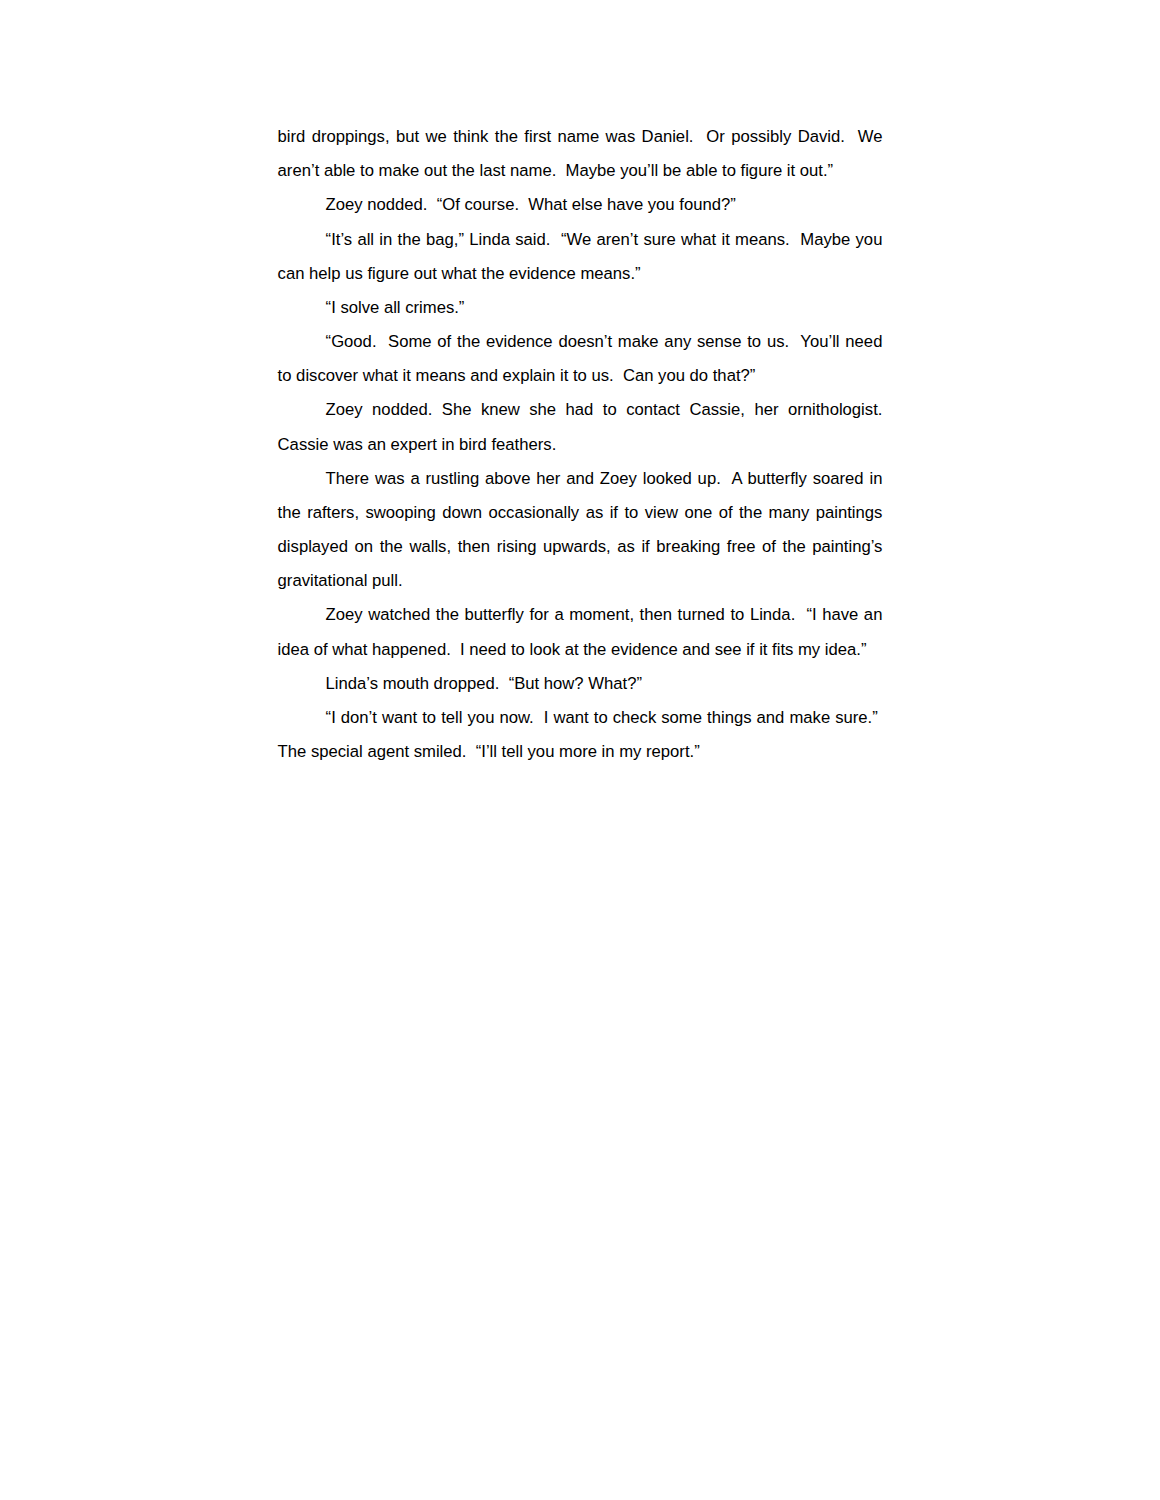bird droppings, but we think the first name was Daniel. Or possibly David. We aren’t able to make out the last name. Maybe you’ll be able to figure it out.”
Zoey nodded. “Of course. What else have you found?”
“It’s all in the bag,” Linda said. “We aren’t sure what it means. Maybe you can help us figure out what the evidence means.”
“I solve all crimes.”
“Good. Some of the evidence doesn’t make any sense to us. You’ll need to discover what it means and explain it to us. Can you do that?”
Zoey nodded. She knew she had to contact Cassie, her ornithologist. Cassie was an expert in bird feathers.
There was a rustling above her and Zoey looked up. A butterfly soared in the rafters, swooping down occasionally as if to view one of the many paintings displayed on the walls, then rising upwards, as if breaking free of the painting’s gravitational pull.
Zoey watched the butterfly for a moment, then turned to Linda. “I have an idea of what happened. I need to look at the evidence and see if it fits my idea.”
Linda’s mouth dropped. “But how? What?”
“I don’t want to tell you now. I want to check some things and make sure.” The special agent smiled. “I’ll tell you more in my report.”